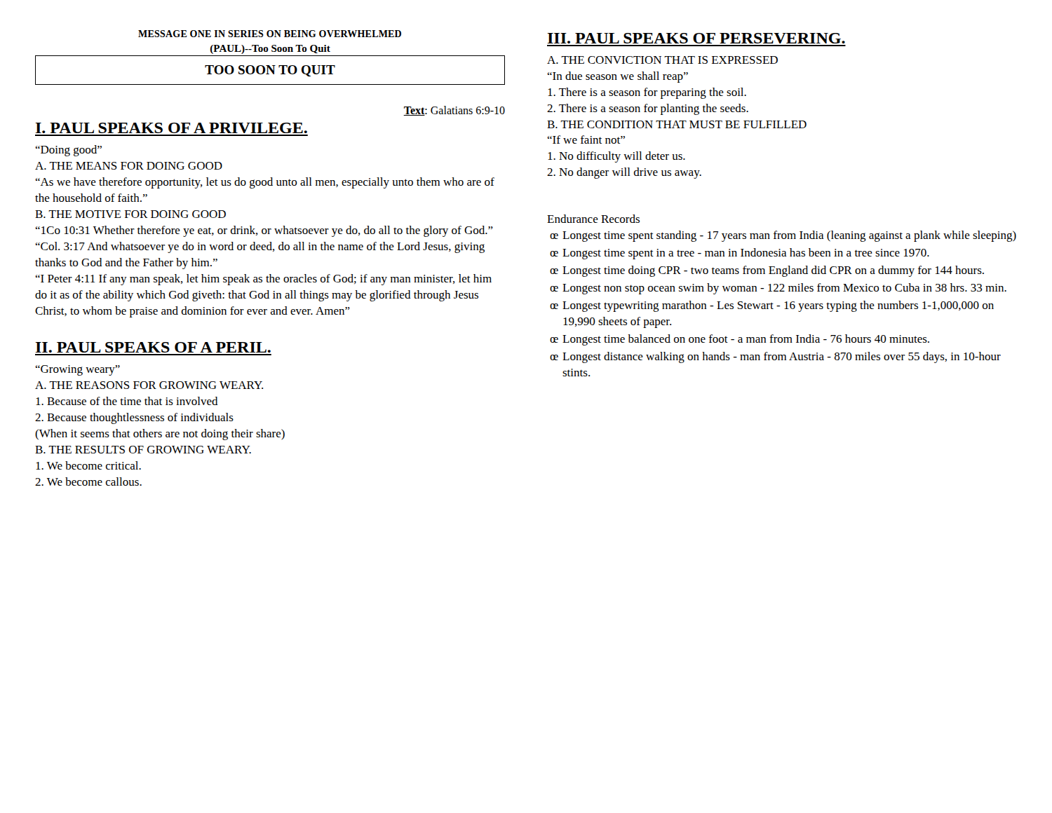MESSAGE ONE IN SERIES ON BEING OVERWHELMED
(PAUL)--Too Soon To Quit
TOO SOON TO QUIT
Text: Galatians 6:9-10
I. PAUL SPEAKS OF A PRIVILEGE.
“Doing good”
A. THE MEANS FOR DOING GOOD
“As we have therefore opportunity, let us do good unto all men, especially unto them who are of the household of faith.”
B. THE MOTIVE FOR DOING GOOD
“1Co 10:31 Whether therefore ye eat, or drink, or whatsoever ye do, do all to the glory of God.”
“Col. 3:17 And whatsoever ye do in word or deed, do all in the name of the Lord Jesus, giving thanks to God and the Father by him.”
“I Peter 4:11 If any man speak, let him speak as the oracles of God; if any man minister, let him do it as of the ability which God giveth: that God in all things may be glorified through Jesus Christ, to whom be praise and dominion for ever and ever. Amen”
II. PAUL SPEAKS OF A PERIL.
“Growing weary”
A. THE REASONS FOR GROWING WEARY.
1. Because of the time that is involved
2. Because thoughtlessness of individuals
(When it seems that others are not doing their share)
B. THE RESULTS OF GROWING WEARY.
1. We become critical.
2. We become callous.
III. PAUL SPEAKS OF PERSEVERING.
A. THE CONVICTION THAT IS EXPRESSED
“In due season we shall reap”
1. There is a season for preparing the soil.
2. There is a season for planting the seeds.
B. THE CONDITION THAT MUST BE FULFILLED
“If we faint not”
1. No difficulty will deter us.
2. No danger will drive us away.
Endurance Records
Longest time spent standing - 17 years man from India (leaning against a plank while sleeping)
Longest time spent in a tree - man in Indonesia has been in a tree since 1970.
Longest time doing CPR - two teams from England did CPR on a dummy for 144 hours.
Longest non stop ocean swim by woman - 122 miles from Mexico to Cuba in 38 hrs. 33 min.
Longest typewriting marathon - Les Stewart - 16 years typing the numbers 1-1,000,000 on 19,990 sheets of paper.
Longest time balanced on one foot - a man from India - 76 hours 40 minutes.
Longest distance walking on hands - man from Austria - 870 miles over 55 days, in 10-hour stints.